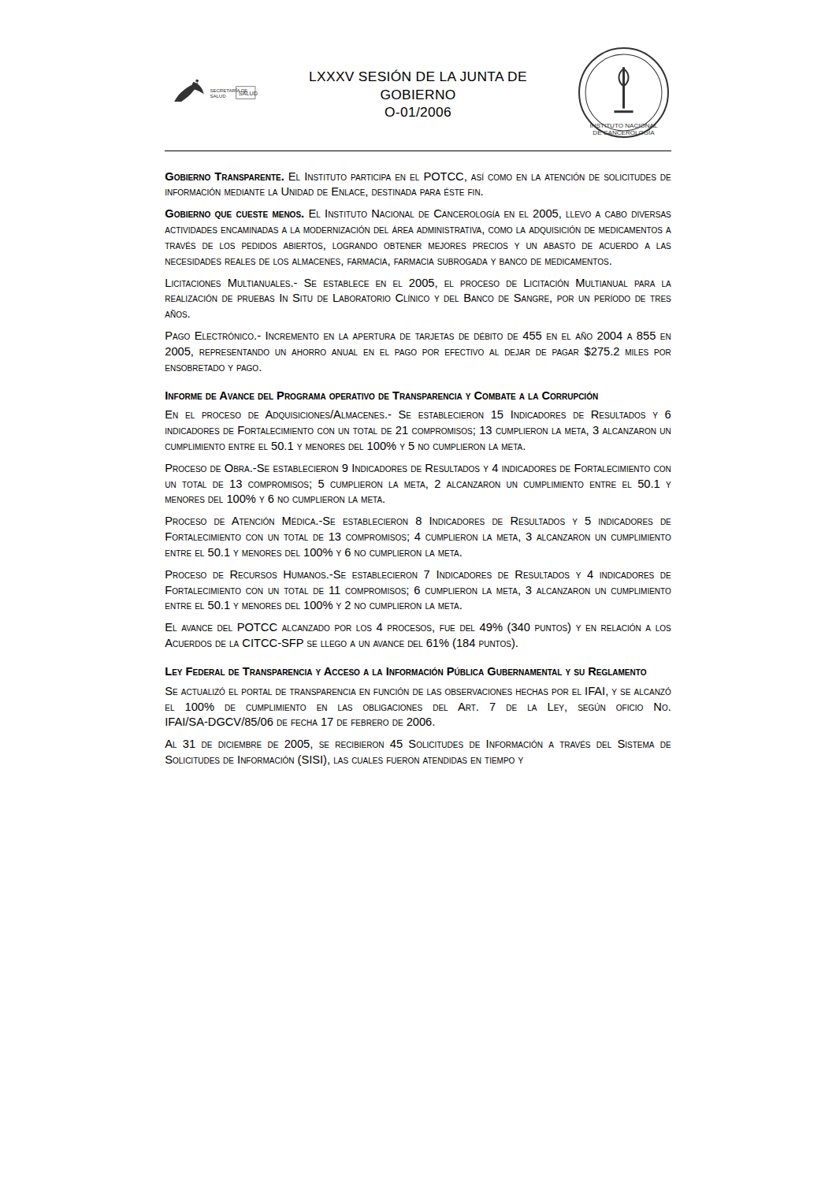LXXXV SESIÓN DE LA JUNTA DE GOBIERNO O-01/2006
Gobierno Transparente. El Instituto participa en el POTCC, así como en la atención de solicitudes de información mediante la Unidad de Enlace, destinada para éste fin.
Gobierno que cueste menos. El Instituto Nacional de Cancerología en el 2005, llevo a cabo diversas actividades encaminadas a la modernización del área administrativa, como la adquisición de medicamentos a través de los pedidos abiertos, logrando obtener mejores precios y un abasto de acuerdo a las necesidades reales de los almacenes, farmacia, farmacia subrogada y banco de medicamentos.
Licitaciones Multianuales.- Se establece en el 2005, el proceso de Licitación Multianual para la realización de pruebas In Situ de Laboratorio Clínico y del Banco de Sangre, por un período de tres años.
Pago Electrónico.- Incremento en la apertura de tarjetas de débito de 455 en el año 2004 a 855 en 2005, representando un ahorro anual en el pago por efectivo al dejar de pagar $275.2 miles por ensobretado y pago.
Informe de Avance del Programa operativo de Transparencia y Combate a la Corrupción
En el proceso de Adquisiciones/Almacenes.- Se establecieron 15 Indicadores de Resultados y 6 indicadores de Fortalecimiento con un total de 21 compromisos; 13 cumplieron la meta, 3 alcanzaron un cumplimiento entre el 50.1 y menores del 100% y 5 no cumplieron la meta.
Proceso de Obra.-Se establecieron 9 Indicadores de Resultados y 4 indicadores de Fortalecimiento con un total de 13 compromisos; 5 cumplieron la meta, 2 alcanzaron un cumplimiento entre el 50.1 y menores del 100% y 6 no cumplieron la meta.
Proceso de Atención Médica.-Se establecieron 8 Indicadores de Resultados y 5 indicadores de Fortalecimiento con un total de 13 compromisos; 4 cumplieron la meta, 3 alcanzaron un cumplimiento entre el 50.1 y menores del 100% y 6 no cumplieron la meta.
Proceso de Recursos Humanos.-Se establecieron 7 Indicadores de Resultados y 4 indicadores de Fortalecimiento con un total de 11 compromisos; 6 cumplieron la meta, 3 alcanzaron un cumplimiento entre el 50.1 y menores del 100% y 2 no cumplieron la meta.
El avance del POTCC alcanzado por los 4 procesos, fue del 49% (340 puntos) y en relación a los Acuerdos de la CITCC-SFP se llego a un avance del 61% (184 puntos).
Ley Federal de Transparencia y Acceso a la Información Pública Gubernamental y su Reglamento
Se actualizó el portal de transparencia en función de las observaciones hechas por el IFAI, y se alcanzó el 100% de cumplimiento en las obligaciones del Art. 7 de la Ley, según oficio No. IFAI/SA-DGCV/85/06 de fecha 17 de febrero de 2006.
Al 31 de diciembre de 2005, se recibieron 45 Solicitudes de Información a través del Sistema de Solicitudes de Información (SISI), las cuales fueron atendidas en tiempo y